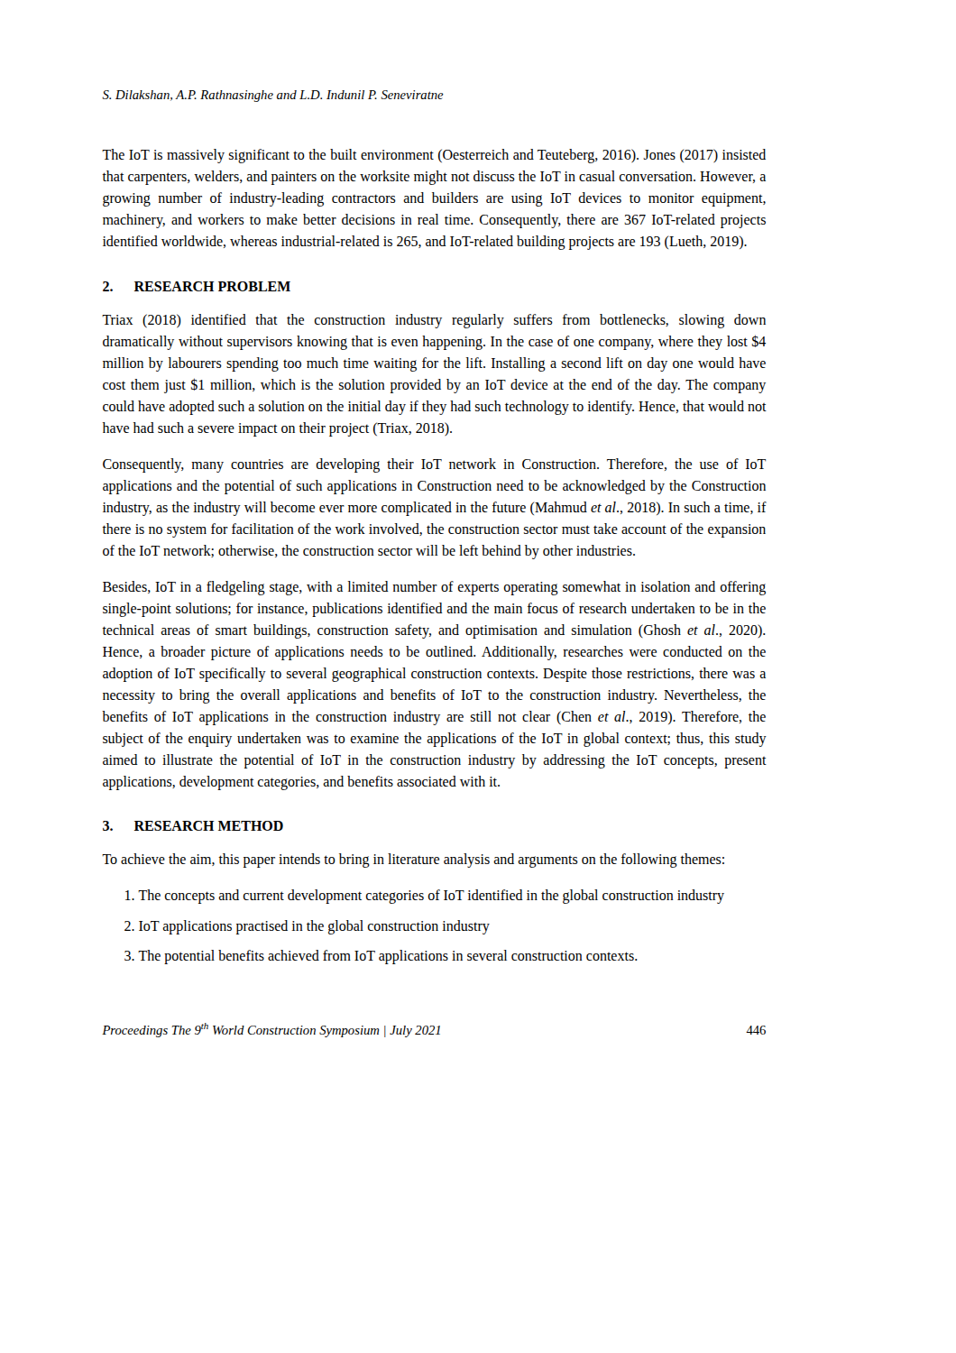S. Dilakshan, A.P. Rathnasinghe and L.D. Indunil P. Seneviratne
The IoT is massively significant to the built environment (Oesterreich and Teuteberg, 2016). Jones (2017) insisted that carpenters, welders, and painters on the worksite might not discuss the IoT in casual conversation. However, a growing number of industry-leading contractors and builders are using IoT devices to monitor equipment, machinery, and workers to make better decisions in real time. Consequently, there are 367 IoT-related projects identified worldwide, whereas industrial-related is 265, and IoT-related building projects are 193 (Lueth, 2019).
2. RESEARCH PROBLEM
Triax (2018) identified that the construction industry regularly suffers from bottlenecks, slowing down dramatically without supervisors knowing that is even happening. In the case of one company, where they lost $4 million by labourers spending too much time waiting for the lift. Installing a second lift on day one would have cost them just $1 million, which is the solution provided by an IoT device at the end of the day. The company could have adopted such a solution on the initial day if they had such technology to identify. Hence, that would not have had such a severe impact on their project (Triax, 2018).
Consequently, many countries are developing their IoT network in Construction. Therefore, the use of IoT applications and the potential of such applications in Construction need to be acknowledged by the Construction industry, as the industry will become ever more complicated in the future (Mahmud et al., 2018). In such a time, if there is no system for facilitation of the work involved, the construction sector must take account of the expansion of the IoT network; otherwise, the construction sector will be left behind by other industries.
Besides, IoT in a fledgeling stage, with a limited number of experts operating somewhat in isolation and offering single-point solutions; for instance, publications identified and the main focus of research undertaken to be in the technical areas of smart buildings, construction safety, and optimisation and simulation (Ghosh et al., 2020). Hence, a broader picture of applications needs to be outlined. Additionally, researches were conducted on the adoption of IoT specifically to several geographical construction contexts. Despite those restrictions, there was a necessity to bring the overall applications and benefits of IoT to the construction industry. Nevertheless, the benefits of IoT applications in the construction industry are still not clear (Chen et al., 2019). Therefore, the subject of the enquiry undertaken was to examine the applications of the IoT in global context; thus, this study aimed to illustrate the potential of IoT in the construction industry by addressing the IoT concepts, present applications, development categories, and benefits associated with it.
3. RESEARCH METHOD
To achieve the aim, this paper intends to bring in literature analysis and arguments on the following themes:
The concepts and current development categories of IoT identified in the global construction industry
IoT applications practised in the global construction industry
The potential benefits achieved from IoT applications in several construction contexts.
Proceedings The 9th World Construction Symposium | July 2021 446